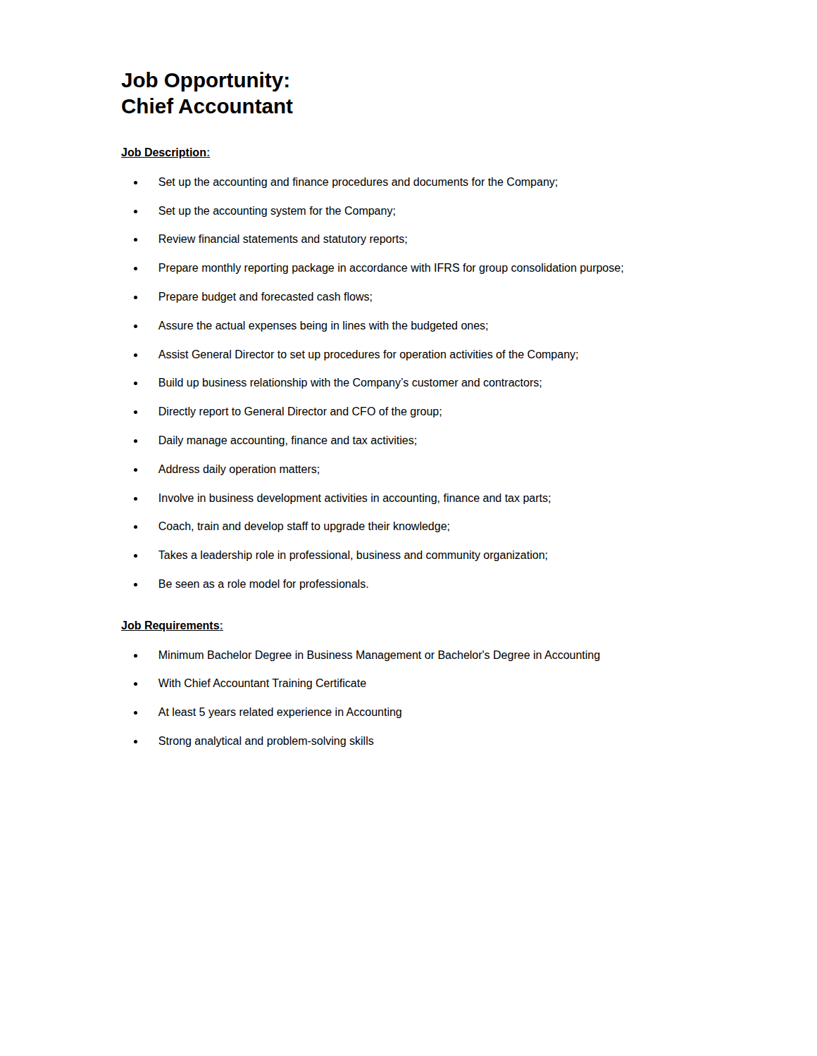Job Opportunity:
Chief Accountant
Job Description:
Set up the accounting and finance procedures and documents for the Company;
Set up the accounting system for the Company;
Review financial statements and statutory reports;
Prepare monthly reporting package in accordance with IFRS for group consolidation purpose;
Prepare budget and forecasted cash flows;
Assure the actual expenses being in lines with the budgeted ones;
Assist General Director to set up procedures for operation activities of the Company;
Build up business relationship with the Company’s customer and contractors;
Directly report to General Director and CFO of the group;
Daily manage accounting, finance and tax activities;
Address daily operation matters;
Involve in business development activities in accounting, finance and tax parts;
Coach, train and develop staff to upgrade their knowledge;
Takes a leadership role in professional, business and community organization;
Be seen as a role model for professionals.
Job Requirements:
Minimum Bachelor Degree in Business Management or Bachelor's Degree in Accounting
With Chief Accountant Training Certificate
At least 5 years related experience in Accounting
Strong analytical and problem-solving skills